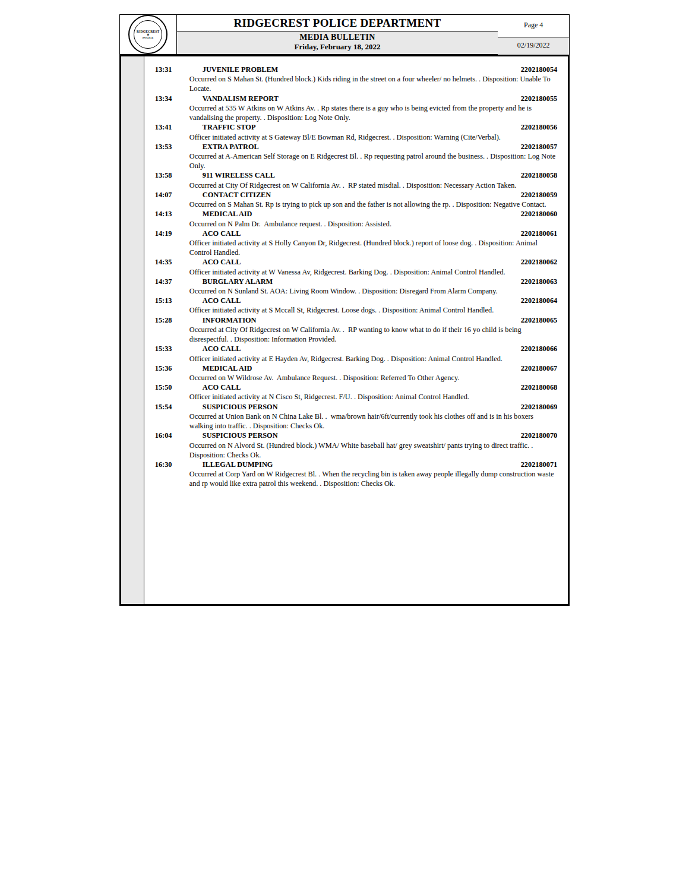RIDGECREST
★
POLICE
RIDGECREST POLICE DEPARTMENT
MEDIA BULLETIN
Friday, February 18, 2022
Page 4
02/19/2022
13:31 JUVENILE PROBLEM 2202180054
Occurred on S Mahan St. (Hundred block.) Kids riding in the street on a four wheeler/ no helmets. . Disposition: Unable To Locate.
13:34 VANDALISM REPORT 2202180055
Occurred at 535 W Atkins on W Atkins Av. . Rp states there is a guy who is being evicted from the property and he is vandalising the property. . Disposition: Log Note Only.
13:41 TRAFFIC STOP 2202180056
Officer initiated activity at S Gateway Bl/E Bowman Rd, Ridgecrest. . Disposition: Warning (Cite/Verbal).
13:53 EXTRA PATROL 2202180057
Occurred at A-American Self Storage on E Ridgecrest Bl. . Rp requesting patrol around the business. . Disposition: Log Note Only.
13:58 911 WIRELESS CALL 2202180058
Occurred at City Of Ridgecrest on W California Av. . RP stated misdial. . Disposition: Necessary Action Taken.
14:07 CONTACT CITIZEN 2202180059
Occurred on S Mahan St. Rp is trying to pick up son and the father is not allowing the rp. . Disposition: Negative Contact.
14:13 MEDICAL AID 2202180060
Occurred on N Palm Dr. Ambulance request. . Disposition: Assisted.
14:19 ACO CALL 2202180061
Officer initiated activity at S Holly Canyon Dr, Ridgecrest. (Hundred block.) report of loose dog. . Disposition: Animal Control Handled.
14:35 ACO CALL 2202180062
Officer initiated activity at W Vanessa Av, Ridgecrest. Barking Dog. . Disposition: Animal Control Handled.
14:37 BURGLARY ALARM 2202180063
Occurred on N Sunland St. AOA: Living Room Window. . Disposition: Disregard From Alarm Company.
15:13 ACO CALL 2202180064
Officer initiated activity at S Mccall St, Ridgecrest. Loose dogs. . Disposition: Animal Control Handled.
15:28 INFORMATION 2202180065
Occurred at City Of Ridgecrest on W California Av. . RP wanting to know what to do if their 16 yo child is being disrespectful. . Disposition: Information Provided.
15:33 ACO CALL 2202180066
Officer initiated activity at E Hayden Av, Ridgecrest. Barking Dog. . Disposition: Animal Control Handled.
15:36 MEDICAL AID 2202180067
Occurred on W Wildrose Av. Ambulance Request. . Disposition: Referred To Other Agency.
15:50 ACO CALL 2202180068
Officer initiated activity at N Cisco St, Ridgecrest. F/U. . Disposition: Animal Control Handled.
15:54 SUSPICIOUS PERSON 2202180069
Occurred at Union Bank on N China Lake Bl. . wma/brown hair/6ft/currently took his clothes off and is in his boxers walking into traffic. . Disposition: Checks Ok.
16:04 SUSPICIOUS PERSON 2202180070
Occurred on N Alvord St. (Hundred block.) WMA/ White baseball hat/ grey sweatshirt/ pants trying to direct traffic. . Disposition: Checks Ok.
16:30 ILLEGAL DUMPING 2202180071
Occurred at Corp Yard on W Ridgecrest Bl. . When the recycling bin is taken away people illegally dump construction waste and rp would like extra patrol this weekend. . Disposition: Checks Ok.